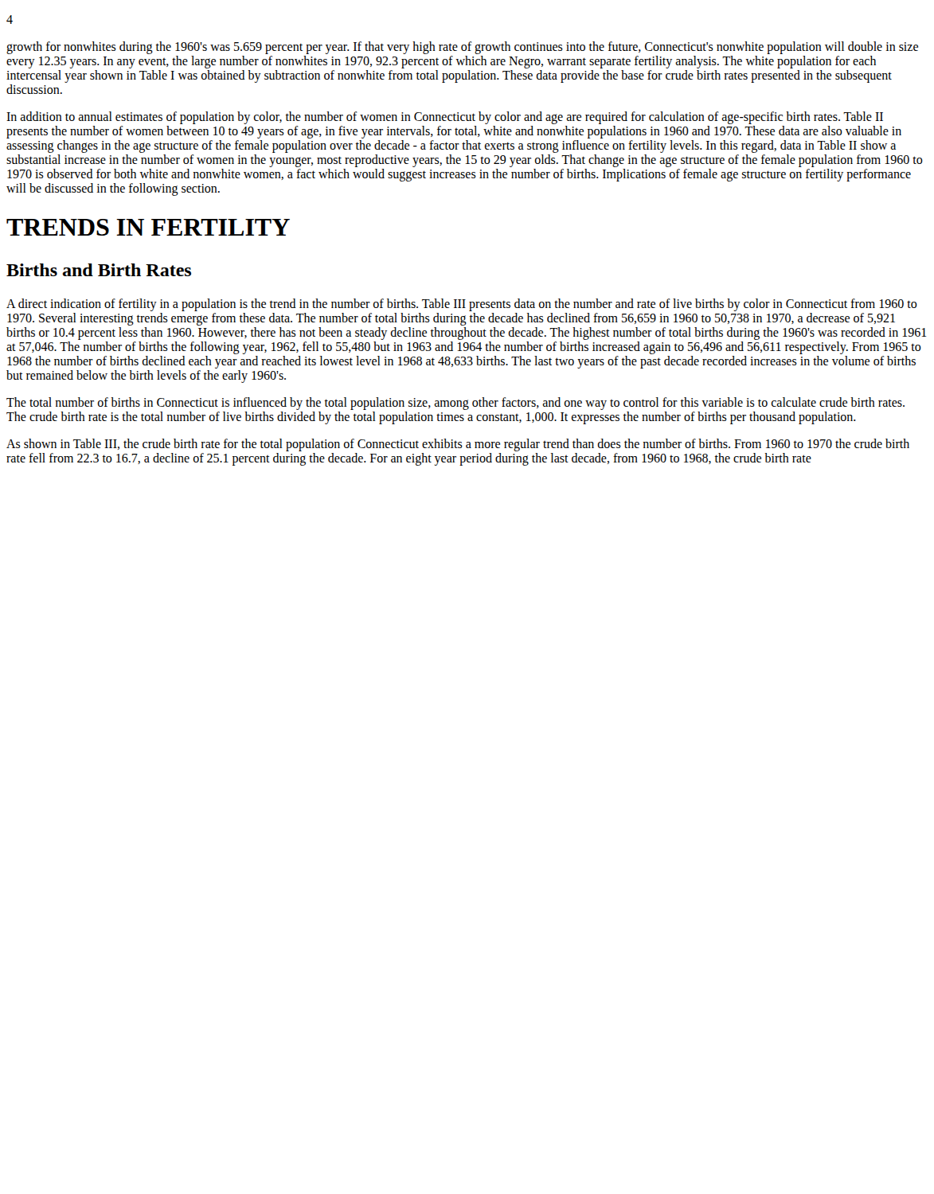4
growth for nonwhites during the 1960's was 5.659 percent per year. If that very high rate of growth continues into the future, Connecticut's nonwhite population will double in size every 12.35 years. In any event, the large number of nonwhites in 1970, 92.3 percent of which are Negro, warrant separate fertility analysis. The white population for each intercensal year shown in Table I was obtained by subtraction of nonwhite from total population. These data provide the base for crude birth rates presented in the subsequent discussion.
In addition to annual estimates of population by color, the number of women in Connecticut by color and age are required for calculation of age-specific birth rates. Table II presents the number of women between 10 to 49 years of age, in five year intervals, for total, white and nonwhite populations in 1960 and 1970. These data are also valuable in assessing changes in the age structure of the female population over the decade - a factor that exerts a strong influence on fertility levels. In this regard, data in Table II show a substantial increase in the number of women in the younger, most reproductive years, the 15 to 29 year olds. That change in the age structure of the female population from 1960 to 1970 is observed for both white and nonwhite women, a fact which would suggest increases in the number of births. Implications of female age structure on fertility performance will be discussed in the following section.
TRENDS IN FERTILITY
Births and Birth Rates
A direct indication of fertility in a population is the trend in the number of births. Table III presents data on the number and rate of live births by color in Connecticut from 1960 to 1970. Several interesting trends emerge from these data. The number of total births during the decade has declined from 56,659 in 1960 to 50,738 in 1970, a decrease of 5,921 births or 10.4 percent less than 1960. However, there has not been a steady decline throughout the decade. The highest number of total births during the 1960's was recorded in 1961 at 57,046. The number of births the following year, 1962, fell to 55,480 but in 1963 and 1964 the number of births increased again to 56,496 and 56,611 respectively. From 1965 to 1968 the number of births declined each year and reached its lowest level in 1968 at 48,633 births. The last two years of the past decade recorded increases in the volume of births but remained below the birth levels of the early 1960's.
The total number of births in Connecticut is influenced by the total population size, among other factors, and one way to control for this variable is to calculate crude birth rates. The crude birth rate is the total number of live births divided by the total population times a constant, 1,000. It expresses the number of births per thousand population.
As shown in Table III, the crude birth rate for the total population of Connecticut exhibits a more regular trend than does the number of births. From 1960 to 1970 the crude birth rate fell from 22.3 to 16.7, a decline of 25.1 percent during the decade. For an eight year period during the last decade, from 1960 to 1968, the crude birth rate